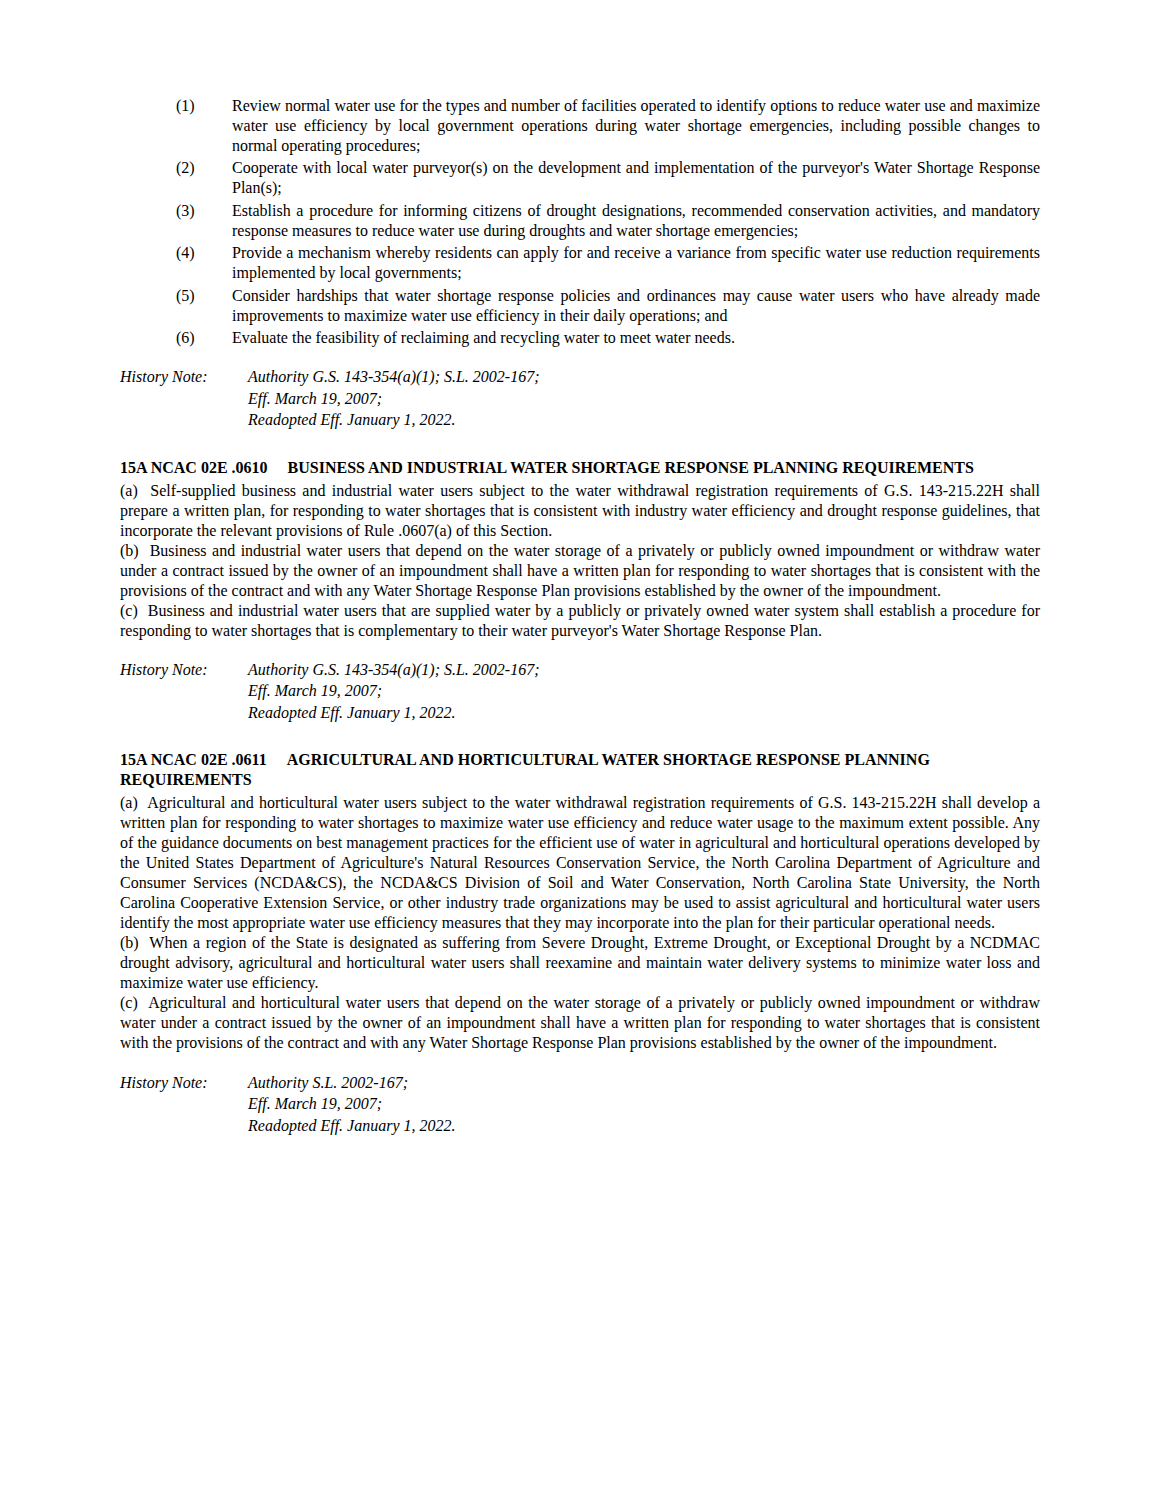(1) Review normal water use for the types and number of facilities operated to identify options to reduce water use and maximize water use efficiency by local government operations during water shortage emergencies, including possible changes to normal operating procedures;
(2) Cooperate with local water purveyor(s) on the development and implementation of the purveyor's Water Shortage Response Plan(s);
(3) Establish a procedure for informing citizens of drought designations, recommended conservation activities, and mandatory response measures to reduce water use during droughts and water shortage emergencies;
(4) Provide a mechanism whereby residents can apply for and receive a variance from specific water use reduction requirements implemented by local governments;
(5) Consider hardships that water shortage response policies and ordinances may cause water users who have already made improvements to maximize water use efficiency in their daily operations; and
(6) Evaluate the feasibility of reclaiming and recycling water to meet water needs.
History Note:
Authority G.S. 143-354(a)(1); S.L. 2002-167;
Eff. March 19, 2007;
Readopted Eff. January 1, 2022.
15A NCAC 02E .0610 BUSINESS AND INDUSTRIAL WATER SHORTAGE RESPONSE PLANNING REQUIREMENTS
(a) Self-supplied business and industrial water users subject to the water withdrawal registration requirements of G.S. 143-215.22H shall prepare a written plan, for responding to water shortages that is consistent with industry water efficiency and drought response guidelines, that incorporate the relevant provisions of Rule .0607(a) of this Section.
(b) Business and industrial water users that depend on the water storage of a privately or publicly owned impoundment or withdraw water under a contract issued by the owner of an impoundment shall have a written plan for responding to water shortages that is consistent with the provisions of the contract and with any Water Shortage Response Plan provisions established by the owner of the impoundment.
(c) Business and industrial water users that are supplied water by a publicly or privately owned water system shall establish a procedure for responding to water shortages that is complementary to their water purveyor's Water Shortage Response Plan.
History Note:
Authority G.S. 143-354(a)(1); S.L. 2002-167;
Eff. March 19, 2007;
Readopted Eff. January 1, 2022.
15A NCAC 02E .0611 AGRICULTURAL AND HORTICULTURAL WATER SHORTAGE RESPONSE PLANNING REQUIREMENTS
(a) Agricultural and horticultural water users subject to the water withdrawal registration requirements of G.S. 143-215.22H shall develop a written plan for responding to water shortages to maximize water use efficiency and reduce water usage to the maximum extent possible. Any of the guidance documents on best management practices for the efficient use of water in agricultural and horticultural operations developed by the United States Department of Agriculture's Natural Resources Conservation Service, the North Carolina Department of Agriculture and Consumer Services (NCDA&CS), the NCDA&CS Division of Soil and Water Conservation, North Carolina State University, the North Carolina Cooperative Extension Service, or other industry trade organizations may be used to assist agricultural and horticultural water users identify the most appropriate water use efficiency measures that they may incorporate into the plan for their particular operational needs.
(b) When a region of the State is designated as suffering from Severe Drought, Extreme Drought, or Exceptional Drought by a NCDMAC drought advisory, agricultural and horticultural water users shall reexamine and maintain water delivery systems to minimize water loss and maximize water use efficiency.
(c) Agricultural and horticultural water users that depend on the water storage of a privately or publicly owned impoundment or withdraw water under a contract issued by the owner of an impoundment shall have a written plan for responding to water shortages that is consistent with the provisions of the contract and with any Water Shortage Response Plan provisions established by the owner of the impoundment.
History Note:
Authority S.L. 2002-167;
Eff. March 19, 2007;
Readopted Eff. January 1, 2022.